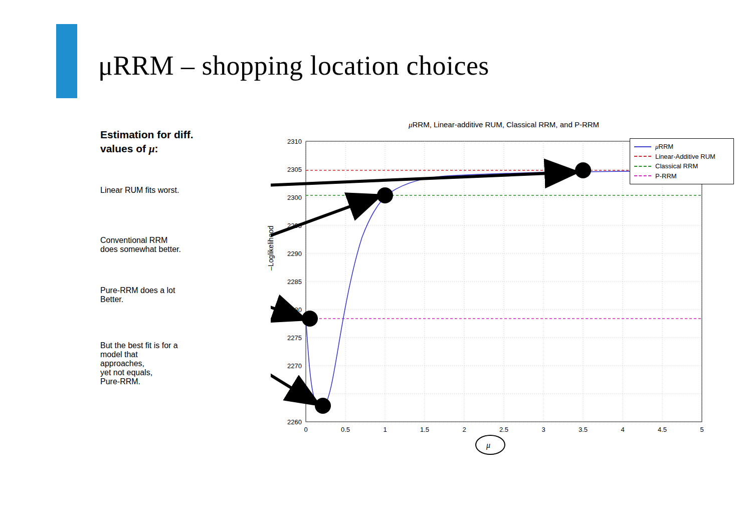μRRM – shopping location choices
Estimation for diff.
values of μ:
Linear RUM fits worst.
Conventional RRM
does somewhat better.
Pure-RRM does a lot
Better.
But the best fit is for a
model that
approaches,
yet not equals,
Pure-RRM.
μ RRM, Linear-additive RUM, Classical RRM, and P-RRM
–Loglikelihood
2310 2305 2300 2295 2290 2285 2280 2275 2270 2265 2260 0 0.5 1 1.5 2 2.5 3 3.5 4 4.5 5
μ RRM
Linear-Additive RUM
Classical RRM
P-RRM
μ